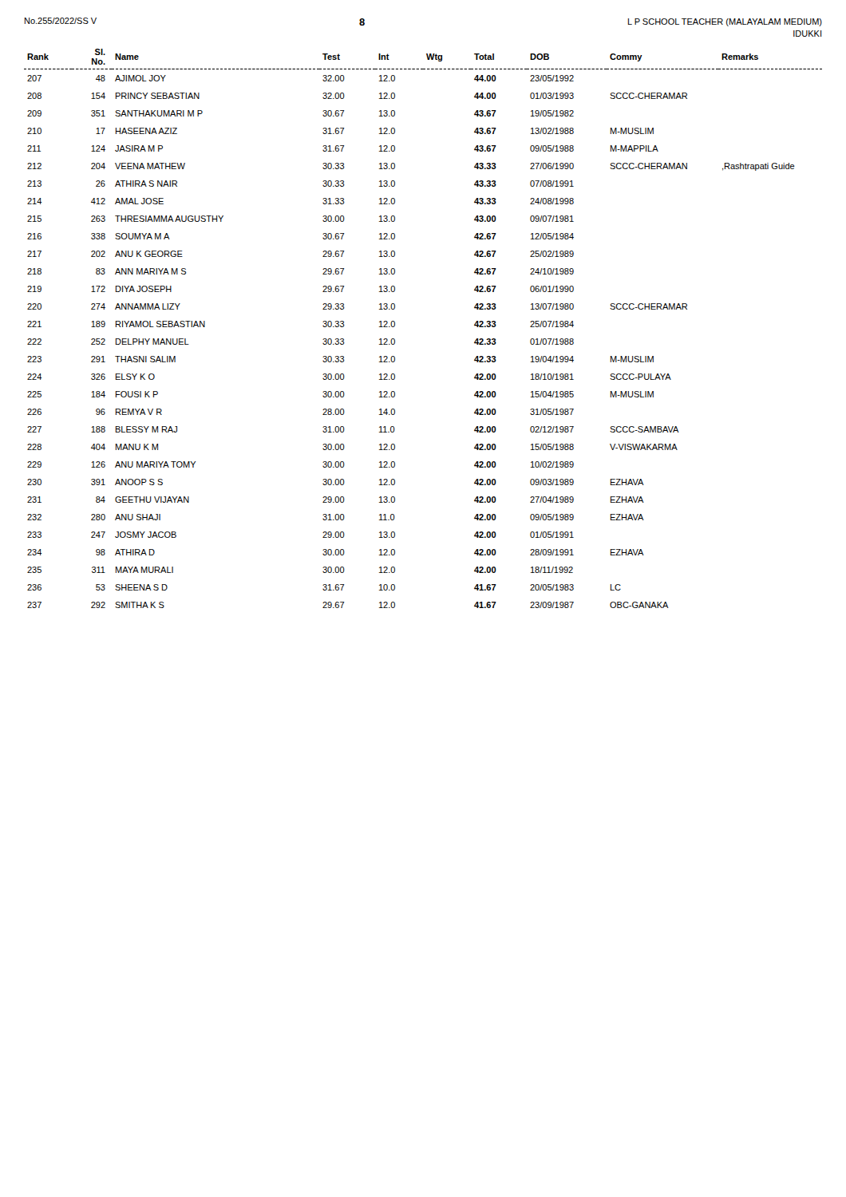No.255/2022/SS V
8
L P SCHOOL TEACHER (MALAYALAM MEDIUM)
IDUKKI
| Rank | Sl. No. | Name | Test | Int | Wtg | Total | DOB | Commy | Remarks |
| --- | --- | --- | --- | --- | --- | --- | --- | --- | --- |
| 207 | 48 | AJIMOL JOY | 32.00 | 12.0 | | 44.00 | 23/05/1992 | | |
| 208 | 154 | PRINCY SEBASTIAN | 32.00 | 12.0 | | 44.00 | 01/03/1993 | SCCC-CHERAMAR | |
| 209 | 351 | SANTHAKUMARI M P | 30.67 | 13.0 | | 43.67 | 19/05/1982 | | |
| 210 | 17 | HASEENA AZIZ | 31.67 | 12.0 | | 43.67 | 13/02/1988 | M-MUSLIM | |
| 211 | 124 | JASIRA M P | 31.67 | 12.0 | | 43.67 | 09/05/1988 | M-MAPPILA | |
| 212 | 204 | VEENA MATHEW | 30.33 | 13.0 | | 43.33 | 27/06/1990 | SCCC-CHERAMAN | ,Rashtrapati Guide |
| 213 | 26 | ATHIRA S NAIR | 30.33 | 13.0 | | 43.33 | 07/08/1991 | | |
| 214 | 412 | AMAL JOSE | 31.33 | 12.0 | | 43.33 | 24/08/1998 | | |
| 215 | 263 | THRESIAMMA AUGUSTHY | 30.00 | 13.0 | | 43.00 | 09/07/1981 | | |
| 216 | 338 | SOUMYA M A | 30.67 | 12.0 | | 42.67 | 12/05/1984 | | |
| 217 | 202 | ANU K GEORGE | 29.67 | 13.0 | | 42.67 | 25/02/1989 | | |
| 218 | 83 | ANN MARIYA M S | 29.67 | 13.0 | | 42.67 | 24/10/1989 | | |
| 219 | 172 | DIYA JOSEPH | 29.67 | 13.0 | | 42.67 | 06/01/1990 | | |
| 220 | 274 | ANNAMMA LIZY | 29.33 | 13.0 | | 42.33 | 13/07/1980 | SCCC-CHERAMAR | |
| 221 | 189 | RIYAMOL SEBASTIAN | 30.33 | 12.0 | | 42.33 | 25/07/1984 | | |
| 222 | 252 | DELPHY MANUEL | 30.33 | 12.0 | | 42.33 | 01/07/1988 | | |
| 223 | 291 | THASNI SALIM | 30.33 | 12.0 | | 42.33 | 19/04/1994 | M-MUSLIM | |
| 224 | 326 | ELSY K O | 30.00 | 12.0 | | 42.00 | 18/10/1981 | SCCC-PULAYA | |
| 225 | 184 | FOUSI K P | 30.00 | 12.0 | | 42.00 | 15/04/1985 | M-MUSLIM | |
| 226 | 96 | REMYA V R | 28.00 | 14.0 | | 42.00 | 31/05/1987 | | |
| 227 | 188 | BLESSY M RAJ | 31.00 | 11.0 | | 42.00 | 02/12/1987 | SCCC-SAMBAVA | |
| 228 | 404 | MANU K M | 30.00 | 12.0 | | 42.00 | 15/05/1988 | V-VISWAKARMA | |
| 229 | 126 | ANU MARIYA TOMY | 30.00 | 12.0 | | 42.00 | 10/02/1989 | | |
| 230 | 391 | ANOOP S S | 30.00 | 12.0 | | 42.00 | 09/03/1989 | EZHAVA | |
| 231 | 84 | GEETHU VIJAYAN | 29.00 | 13.0 | | 42.00 | 27/04/1989 | EZHAVA | |
| 232 | 280 | ANU SHAJI | 31.00 | 11.0 | | 42.00 | 09/05/1989 | EZHAVA | |
| 233 | 247 | JOSMY JACOB | 29.00 | 13.0 | | 42.00 | 01/05/1991 | | |
| 234 | 98 | ATHIRA D | 30.00 | 12.0 | | 42.00 | 28/09/1991 | EZHAVA | |
| 235 | 311 | MAYA MURALI | 30.00 | 12.0 | | 42.00 | 18/11/1992 | | |
| 236 | 53 | SHEENA S D | 31.67 | 10.0 | | 41.67 | 20/05/1983 | LC | |
| 237 | 292 | SMITHA K S | 29.67 | 12.0 | | 41.67 | 23/09/1987 | OBC-GANAKA | |